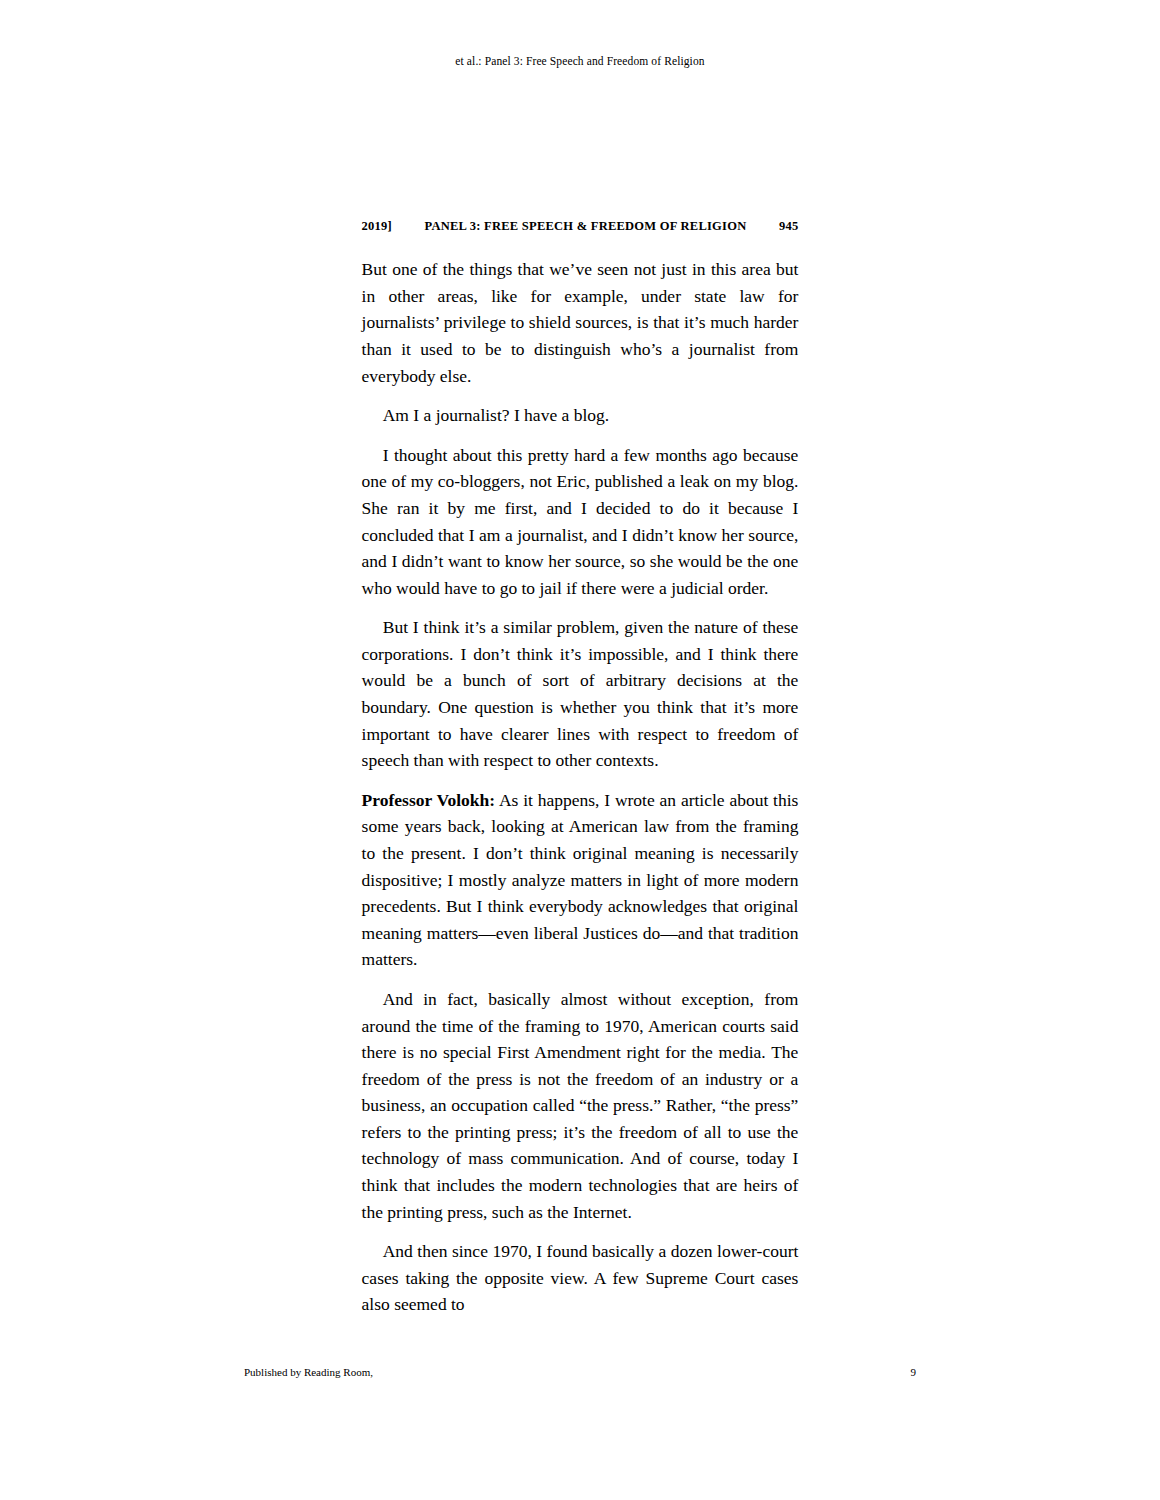et al.: Panel 3: Free Speech and Freedom of Religion
2019] PANEL 3: FREE SPEECH & FREEDOM OF RELIGION 945
But one of the things that we’ve seen not just in this area but in other areas, like for example, under state law for journalists’ privilege to shield sources, is that it’s much harder than it used to be to distinguish who’s a journalist from everybody else.
Am I a journalist? I have a blog.
I thought about this pretty hard a few months ago because one of my co-bloggers, not Eric, published a leak on my blog. She ran it by me first, and I decided to do it because I concluded that I am a journalist, and I didn’t know her source, and I didn’t want to know her source, so she would be the one who would have to go to jail if there were a judicial order.
But I think it’s a similar problem, given the nature of these corporations. I don’t think it’s impossible, and I think there would be a bunch of sort of arbitrary decisions at the boundary. One question is whether you think that it’s more important to have clearer lines with respect to freedom of speech than with respect to other contexts.
Professor Volokh: As it happens, I wrote an article about this some years back, looking at American law from the framing to the present. I don’t think original meaning is necessarily dispositive; I mostly analyze matters in light of more modern precedents. But I think everybody acknowledges that original meaning matters—even liberal Justices do—and that tradition matters.
And in fact, basically almost without exception, from around the time of the framing to 1970, American courts said there is no special First Amendment right for the media. The freedom of the press is not the freedom of an industry or a business, an occupation called “the press.” Rather, “the press” refers to the printing press; it’s the freedom of all to use the technology of mass communication. And of course, today I think that includes the modern technologies that are heirs of the printing press, such as the Internet.
And then since 1970, I found basically a dozen lower-court cases taking the opposite view. A few Supreme Court cases also seemed to
Published by Reading Room,
9